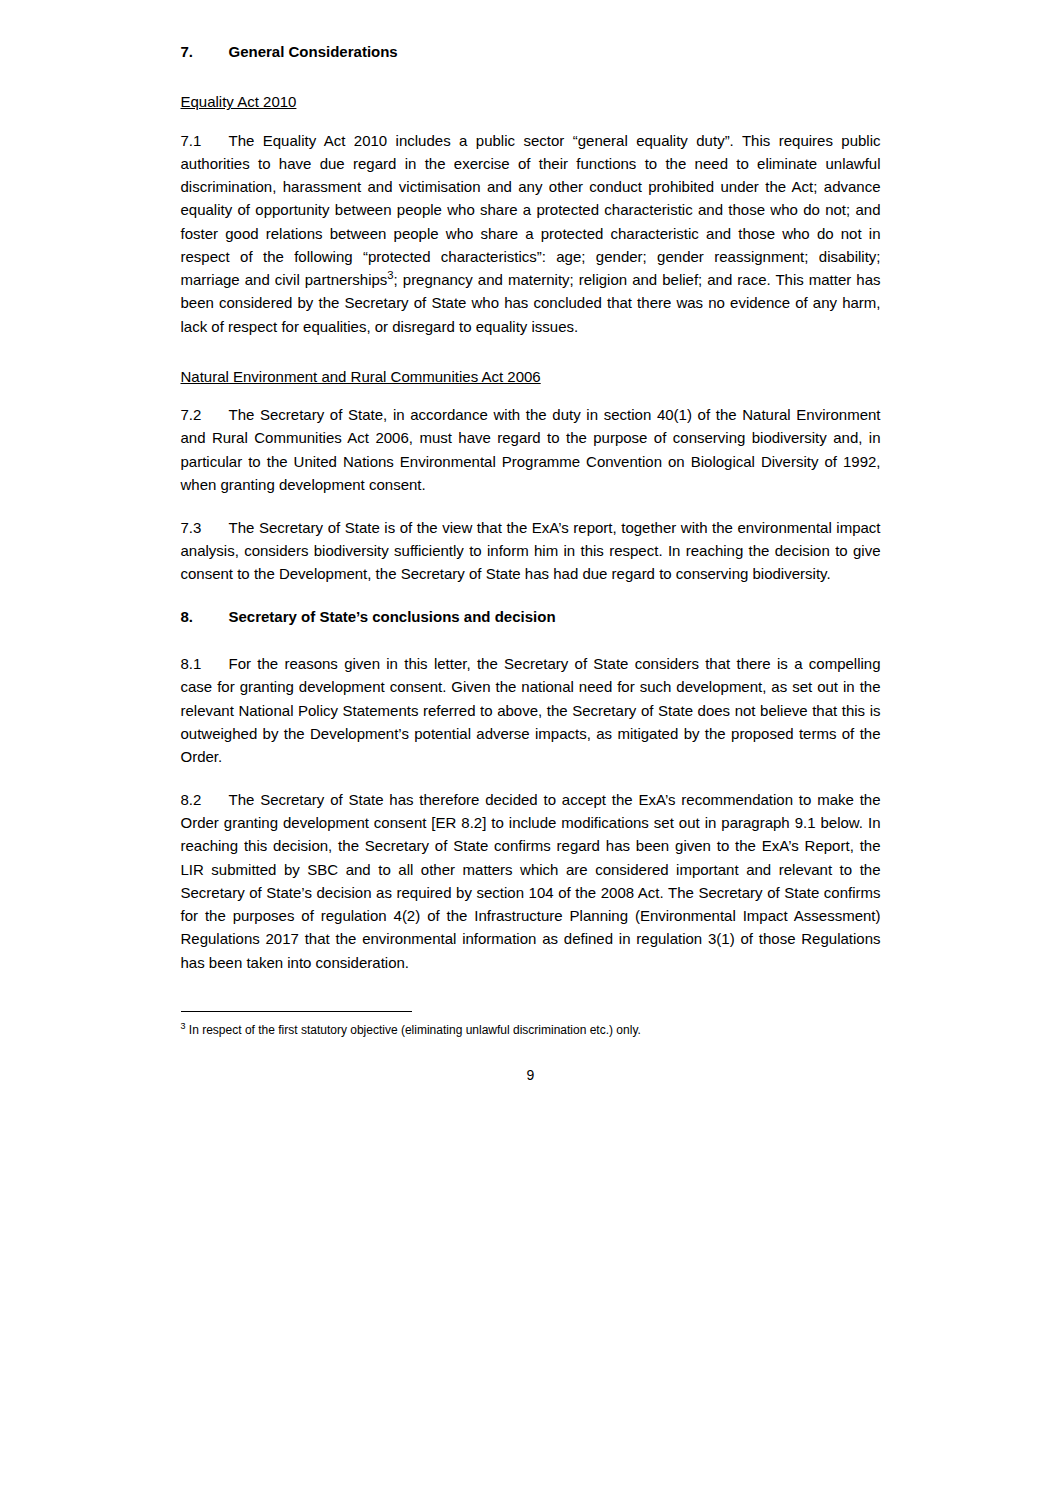7. General Considerations
Equality Act 2010
7.1 The Equality Act 2010 includes a public sector “general equality duty”. This requires public authorities to have due regard in the exercise of their functions to the need to eliminate unlawful discrimination, harassment and victimisation and any other conduct prohibited under the Act; advance equality of opportunity between people who share a protected characteristic and those who do not; and foster good relations between people who share a protected characteristic and those who do not in respect of the following “protected characteristics”: age; gender; gender reassignment; disability; marriage and civil partnerships3; pregnancy and maternity; religion and belief; and race. This matter has been considered by the Secretary of State who has concluded that there was no evidence of any harm, lack of respect for equalities, or disregard to equality issues.
Natural Environment and Rural Communities Act 2006
7.2 The Secretary of State, in accordance with the duty in section 40(1) of the Natural Environment and Rural Communities Act 2006, must have regard to the purpose of conserving biodiversity and, in particular to the United Nations Environmental Programme Convention on Biological Diversity of 1992, when granting development consent.
7.3 The Secretary of State is of the view that the ExA’s report, together with the environmental impact analysis, considers biodiversity sufficiently to inform him in this respect. In reaching the decision to give consent to the Development, the Secretary of State has had due regard to conserving biodiversity.
8. Secretary of State’s conclusions and decision
8.1 For the reasons given in this letter, the Secretary of State considers that there is a compelling case for granting development consent. Given the national need for such development, as set out in the relevant National Policy Statements referred to above, the Secretary of State does not believe that this is outweighed by the Development’s potential adverse impacts, as mitigated by the proposed terms of the Order.
8.2 The Secretary of State has therefore decided to accept the ExA’s recommendation to make the Order granting development consent [ER 8.2] to include modifications set out in paragraph 9.1 below. In reaching this decision, the Secretary of State confirms regard has been given to the ExA’s Report, the LIR submitted by SBC and to all other matters which are considered important and relevant to the Secretary of State’s decision as required by section 104 of the 2008 Act. The Secretary of State confirms for the purposes of regulation 4(2) of the Infrastructure Planning (Environmental Impact Assessment) Regulations 2017 that the environmental information as defined in regulation 3(1) of those Regulations has been taken into consideration.
3 In respect of the first statutory objective (eliminating unlawful discrimination etc.) only.
9